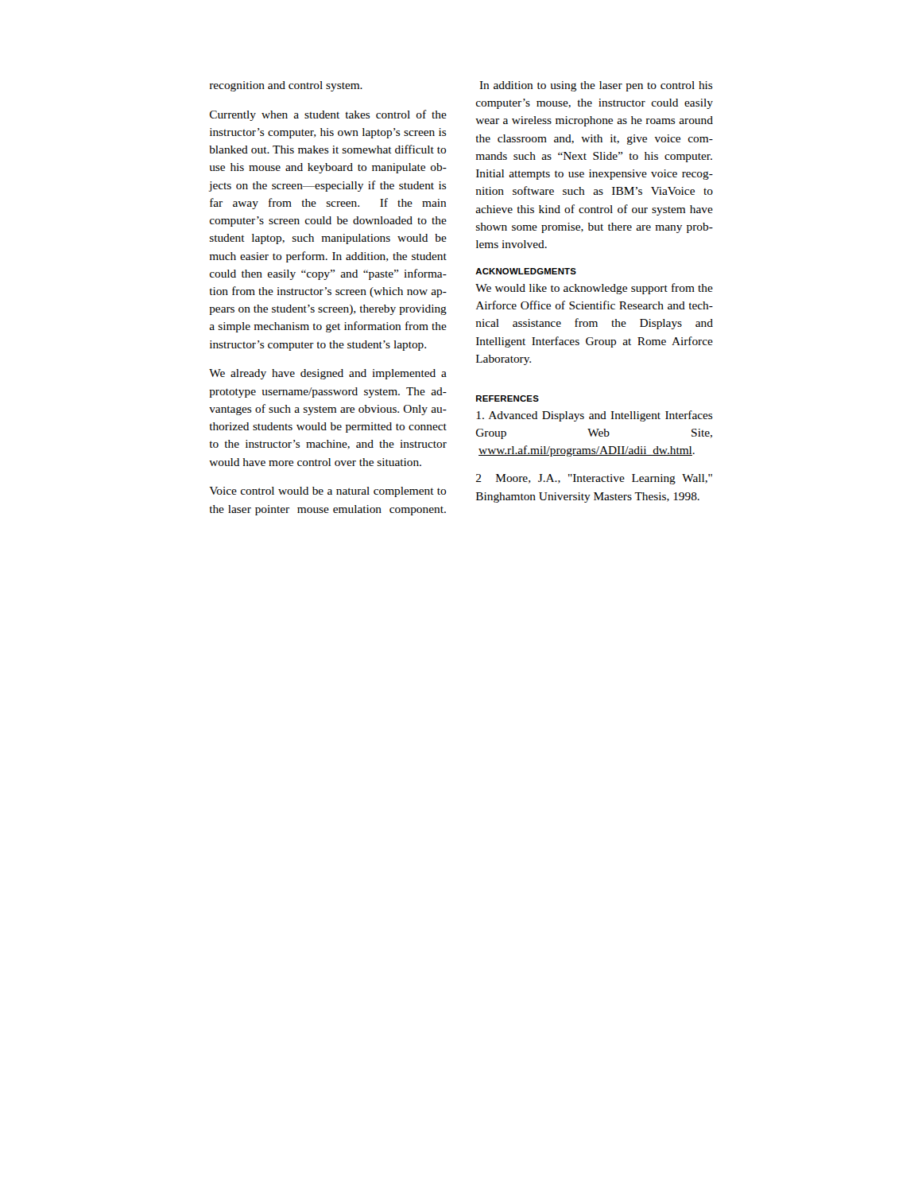recognition and control system.
Currently when a student takes control of the instructor’s computer, his own laptop’s screen is blanked out. This makes it somewhat difficult to use his mouse and keyboard to manipulate objects on the screen—especially if the student is far away from the screen. If the main computer’s screen could be downloaded to the student laptop, such manipulations would be much easier to perform. In addition, the student could then easily “copy” and “paste” information from the instructor’s screen (which now appears on the student’s screen), thereby providing a simple mechanism to get information from the instructor’s computer to the student’s laptop.
We already have designed and implemented a prototype username/password system. The advantages of such a system are obvious. Only authorized students would be permitted to connect to the instructor’s machine, and the instructor would have more control over the situation.
Voice control would be a natural complement to the laser pointer mouse emulation component. In addition to using the laser pen to control his computer’s mouse, the instructor could easily wear a wireless microphone as he roams around the classroom and, with it, give voice commands such as “Next Slide” to his computer. Initial attempts to use inexpensive voice recognition software such as IBM’s ViaVoice to achieve this kind of control of our system have shown some promise, but there are many problems involved.
Acknowledgments
We would like to acknowledge support from the Airforce Office of Scientific Research and technical assistance from the Displays and Intelligent Interfaces Group at Rome Airforce Laboratory.
References
1. Advanced Displays and Intelligent Interfaces Group Web Site, www.rl.af.mil/programs/ADII/adii_dw.html.
2 Moore, J.A., "Interactive Learning Wall," Binghamton University Masters Thesis, 1998.